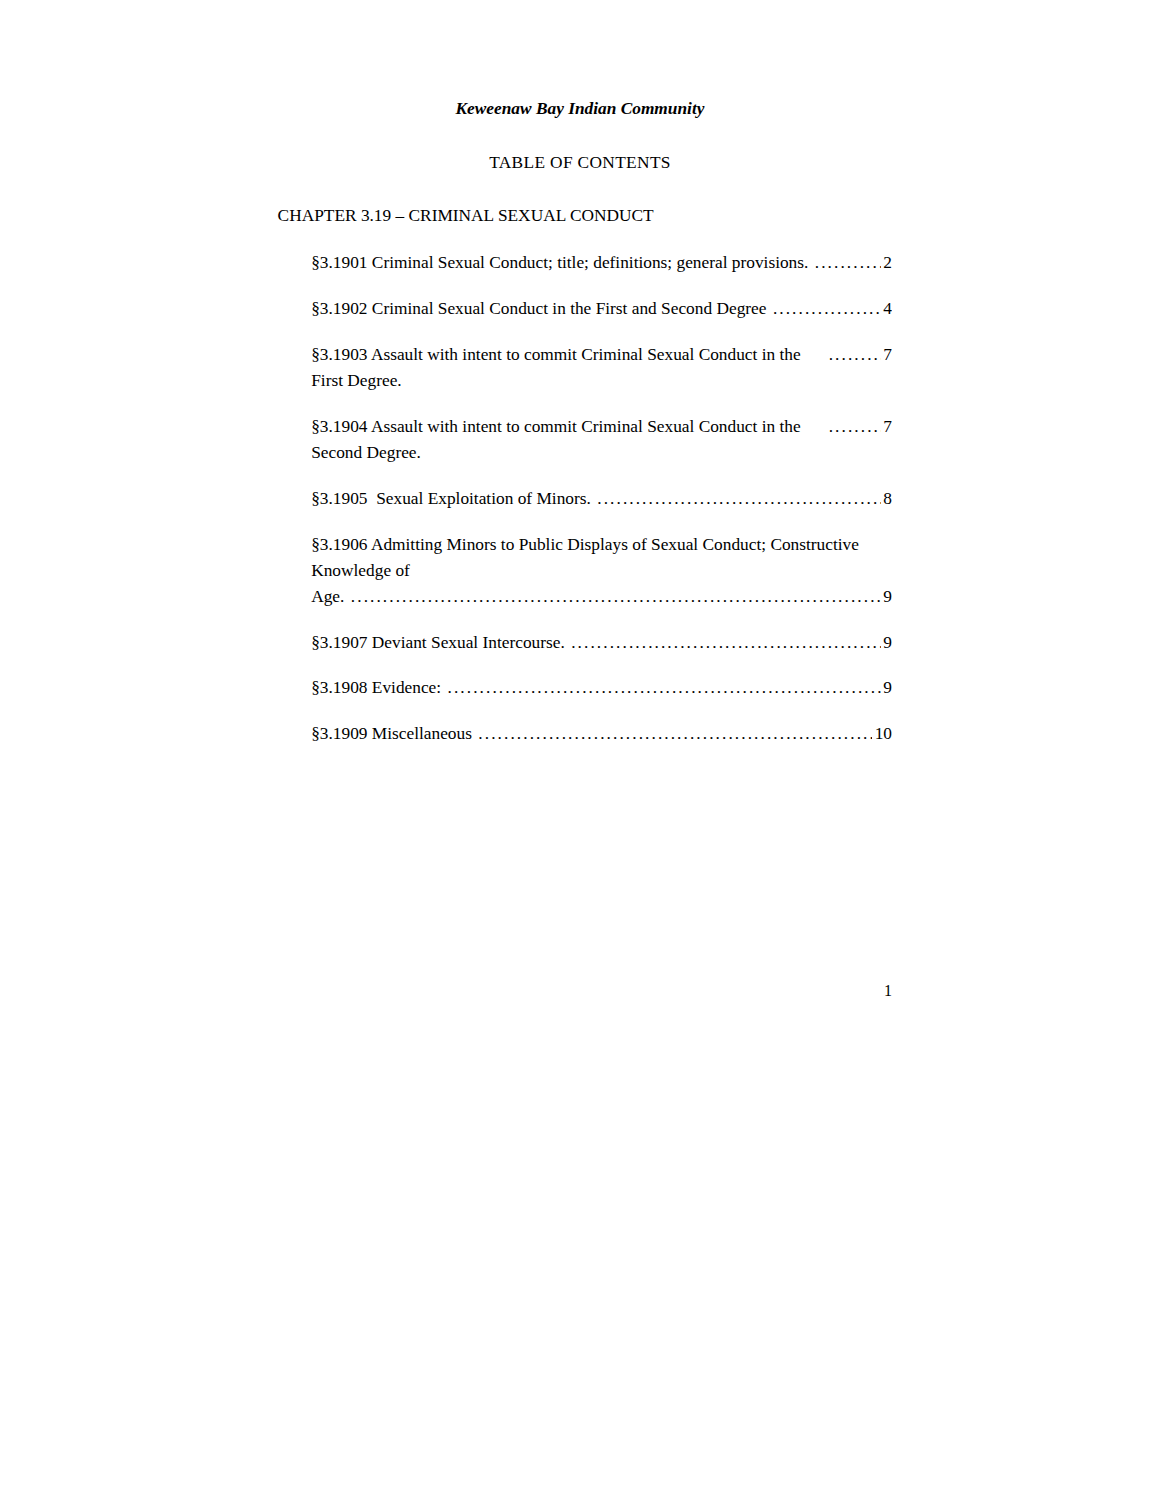Keweenaw Bay Indian Community
TABLE OF CONTENTS
CHAPTER 3.19 – CRIMINAL SEXUAL CONDUCT
§3.1901 Criminal Sexual Conduct; title; definitions; general provisions. 2 ...................................
§3.1902 Criminal Sexual Conduct in the First and Second Degree 4 ............................................
§3.1903 Assault with intent to commit Criminal Sexual Conduct in the First Degree. 7 ..............
§3.1904 Assault with intent to commit Criminal Sexual Conduct in the Second Degree. 7 .........
§3.1905 Sexual Exploitation of Minors. 8 ..................................................................................
§3.1906 Admitting Minors to Public Displays of Sexual Conduct; Constructive Knowledge of Age. 9 ..............................................................................................................................
§3.1907 Deviant Sexual Intercourse. 9 ........................................................................................
§3.1908 Evidence: 9 ..................................................................................................................
§3.1909 Miscellaneous 10 ..........................................................................................................
1